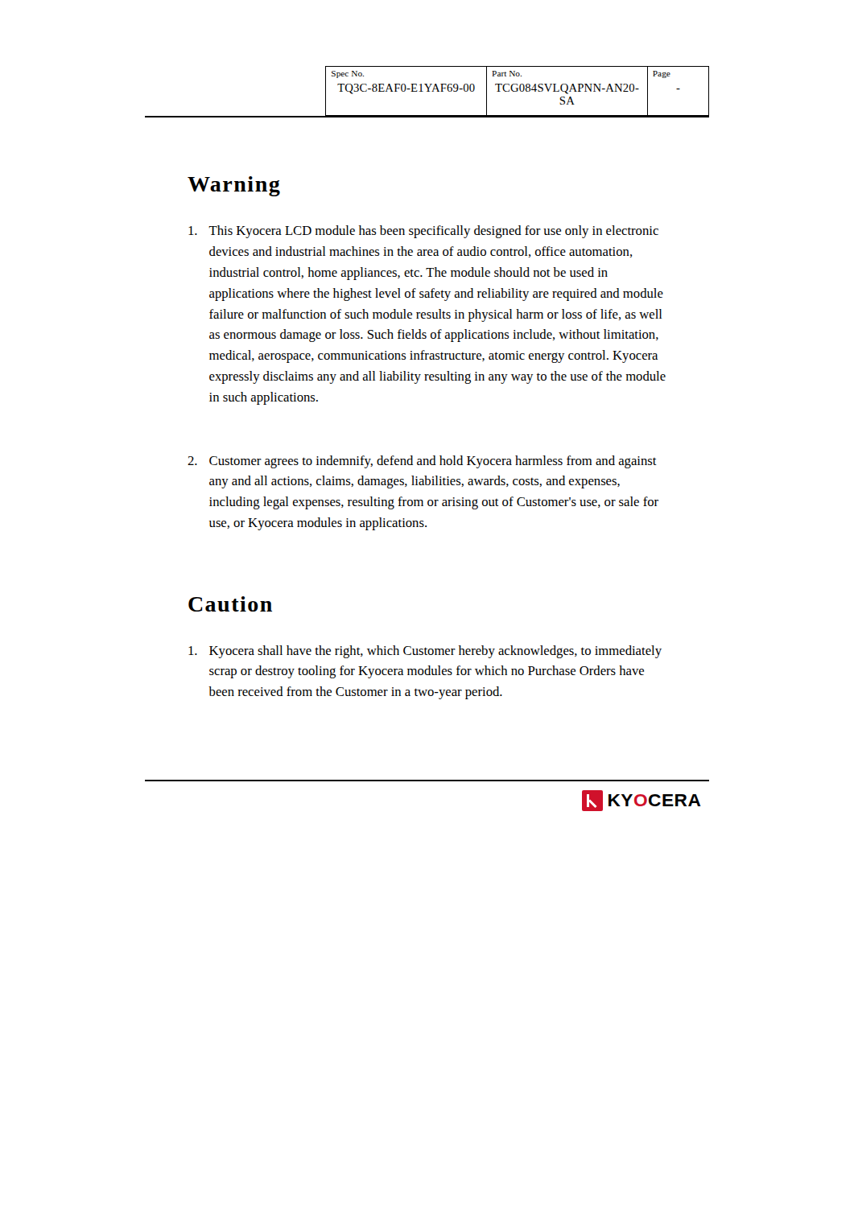| Spec No. TQ3C-8EAF0-E1YAF69-00 | Part No. TCG084SVLQAPNN-AN20-SA | Page - |
Warning
1. This Kyocera LCD module has been specifically designed for use only in electronic devices and industrial machines in the area of audio control, office automation, industrial control, home appliances, etc. The module should not be used in applications where the highest level of safety and reliability are required and module failure or malfunction of such module results in physical harm or loss of life, as well as enormous damage or loss. Such fields of applications include, without limitation, medical, aerospace, communications infrastructure, atomic energy control. Kyocera expressly disclaims any and all liability resulting in any way to the use of the module in such applications.
2. Customer agrees to indemnify, defend and hold Kyocera harmless from and against any and all actions, claims, damages, liabilities, awards, costs, and expenses, including legal expenses, resulting from or arising out of Customer's use, or sale for use, or Kyocera modules in applications.
Caution
1. Kyocera shall have the right, which Customer hereby acknowledges, to immediately scrap or destroy tooling for Kyocera modules for which no Purchase Orders have been received from the Customer in a two-year period.
KYOCERA